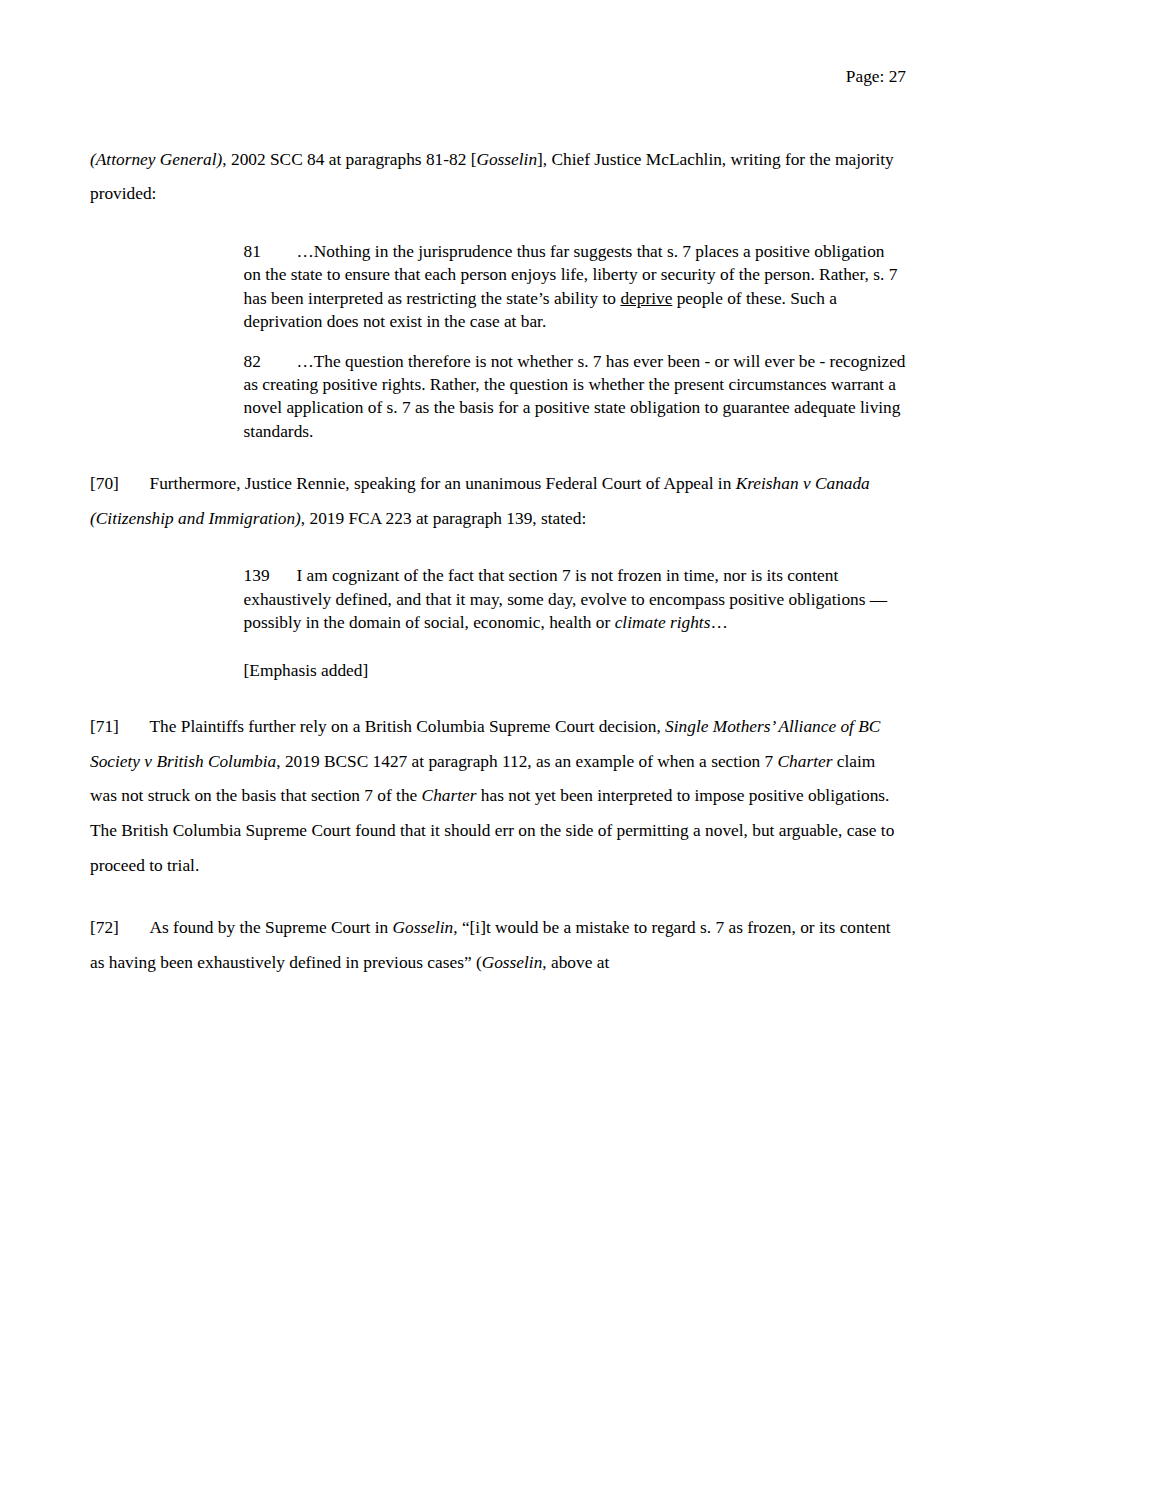Page: 27
(Attorney General), 2002 SCC 84 at paragraphs 81-82 [Gosselin], Chief Justice McLachlin, writing for the majority provided:
81…Nothing in the jurisprudence thus far suggests that s. 7 places a positive obligation on the state to ensure that each person enjoys life, liberty or security of the person. Rather, s. 7 has been interpreted as restricting the state’s ability to deprive people of these. Such a deprivation does not exist in the case at bar.
82…The question therefore is not whether s. 7 has ever been - or will ever be - recognized as creating positive rights. Rather, the question is whether the present circumstances warrant a novel application of s. 7 as the basis for a positive state obligation to guarantee adequate living standards.
[70] Furthermore, Justice Rennie, speaking for an unanimous Federal Court of Appeal in Kreishan v Canada (Citizenship and Immigration), 2019 FCA 223 at paragraph 139, stated:
139 I am cognizant of the fact that section 7 is not frozen in time, nor is its content exhaustively defined, and that it may, some day, evolve to encompass positive obligations — possibly in the domain of social, economic, health or climate rights…
[Emphasis added]
[71] The Plaintiffs further rely on a British Columbia Supreme Court decision, Single Mothers’ Alliance of BC Society v British Columbia, 2019 BCSC 1427 at paragraph 112, as an example of when a section 7 Charter claim was not struck on the basis that section 7 of the Charter has not yet been interpreted to impose positive obligations. The British Columbia Supreme Court found that it should err on the side of permitting a novel, but arguable, case to proceed to trial.
[72] As found by the Supreme Court in Gosselin, “[i]t would be a mistake to regard s. 7 as frozen, or its content as having been exhaustively defined in previous cases” (Gosselin, above at